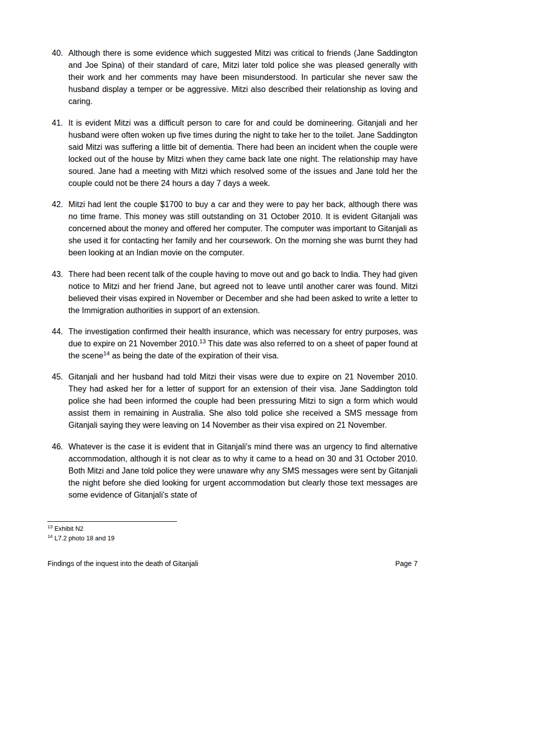Although there is some evidence which suggested Mitzi was critical to friends (Jane Saddington and Joe Spina) of their standard of care, Mitzi later told police she was pleased generally with their work and her comments may have been misunderstood. In particular she never saw the husband display a temper or be aggressive. Mitzi also described their relationship as loving and caring.
It is evident Mitzi was a difficult person to care for and could be domineering. Gitanjali and her husband were often woken up five times during the night to take her to the toilet. Jane Saddington said Mitzi was suffering a little bit of dementia. There had been an incident when the couple were locked out of the house by Mitzi when they came back late one night. The relationship may have soured. Jane had a meeting with Mitzi which resolved some of the issues and Jane told her the couple could not be there 24 hours a day 7 days a week.
Mitzi had lent the couple $1700 to buy a car and they were to pay her back, although there was no time frame. This money was still outstanding on 31 October 2010. It is evident Gitanjali was concerned about the money and offered her computer. The computer was important to Gitanjali as she used it for contacting her family and her coursework. On the morning she was burnt they had been looking at an Indian movie on the computer.
There had been recent talk of the couple having to move out and go back to India. They had given notice to Mitzi and her friend Jane, but agreed not to leave until another carer was found. Mitzi believed their visas expired in November or December and she had been asked to write a letter to the Immigration authorities in support of an extension.
The investigation confirmed their health insurance, which was necessary for entry purposes, was due to expire on 21 November 2010.13 This date was also referred to on a sheet of paper found at the scene14 as being the date of the expiration of their visa.
Gitanjali and her husband had told Mitzi their visas were due to expire on 21 November 2010. They had asked her for a letter of support for an extension of their visa. Jane Saddington told police she had been informed the couple had been pressuring Mitzi to sign a form which would assist them in remaining in Australia. She also told police she received a SMS message from Gitanjali saying they were leaving on 14 November as their visa expired on 21 November.
Whatever is the case it is evident that in Gitanjali's mind there was an urgency to find alternative accommodation, although it is not clear as to why it came to a head on 30 and 31 October 2010. Both Mitzi and Jane told police they were unaware why any SMS messages were sent by Gitanjali the night before she died looking for urgent accommodation but clearly those text messages are some evidence of Gitanjali's state of
13 Exhibit N2
14 L7.2 photo 18 and 19
Findings of the inquest into the death of Gitanjali Page 7